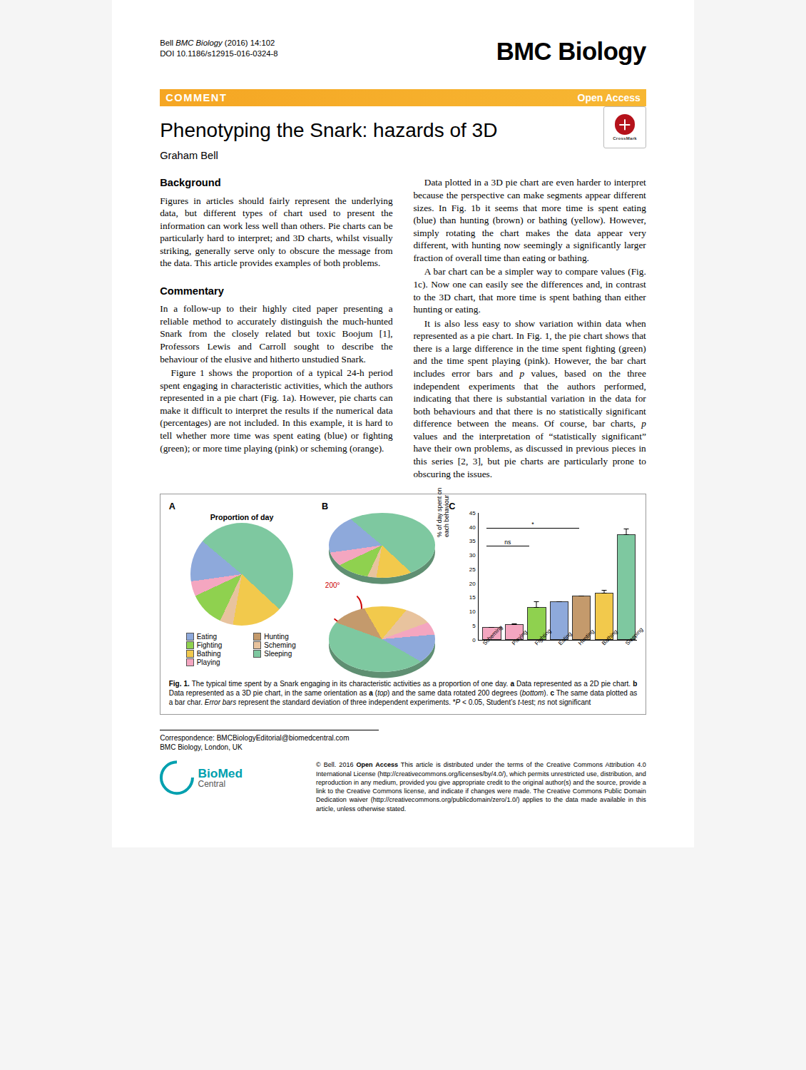Bell BMC Biology (2016) 14:102
DOI 10.1186/s12915-016-0324-8
BMC Biology
COMMENT Open Access
CrossMark
Phenotyping the Snark: hazards of 3D
Graham Bell
Background
Figures in articles should fairly represent the underlying data, but different types of chart used to present the information can work less well than others. Pie charts can be particularly hard to interpret; and 3D charts, whilst visually striking, generally serve only to obscure the message from the data. This article provides examples of both problems.
Commentary
In a follow-up to their highly cited paper presenting a reliable method to accurately distinguish the much-hunted Snark from the closely related but toxic Boojum [1], Professors Lewis and Carroll sought to describe the behaviour of the elusive and hitherto unstudied Snark.
Figure 1 shows the proportion of a typical 24-h period spent engaging in characteristic activities, which the authors represented in a pie chart (Fig. 1a). However, pie charts can make it difficult to interpret the results if the numerical data (percentages) are not included. In this example, it is hard to tell whether more time was spent eating (blue) or fighting (green); or more time playing (pink) or scheming (orange).
Data plotted in a 3D pie chart are even harder to interpret because the perspective can make segments appear different sizes. In Fig. 1b it seems that more time is spent eating (blue) than hunting (brown) or bathing (yellow). However, simply rotating the chart makes the data appear very different, with hunting now seemingly a significantly larger fraction of overall time than eating or bathing.
A bar chart can be a simpler way to compare values (Fig. 1c). Now one can easily see the differences and, in contrast to the 3D chart, that more time is spent bathing than either hunting or eating.
It is also less easy to show variation within data when represented as a pie chart. In Fig. 1, the pie chart shows that there is a large difference in the time spent fighting (green) and the time spent playing (pink). However, the bar chart includes error bars and p values, based on the three independent experiments that the authors performed, indicating that there is substantial variation in the data for both behaviours and that there is no statistically significant difference between the means. Of course, bar charts, p values and the interpretation of “statistically significant” have their own problems, as discussed in previous pieces in this series [2, 3], but pie charts are particularly prone to obscuring the issues.
A
Proportion of day
Eating
Hunting
Fighting
Scheming
Bathing
Sleeping
Playing
B
200°
C
% of day spent on
each behaviour
45 40 35 30 25 20 15 10 5 0
*
ns
Scheming Playing Fighting Eating Hunting Bathing Sleeping
Fig. 1. The typical time spent by a Snark engaging in its characteristic activities as a proportion of one day. a Data represented as a 2D pie chart. b Data represented as a 3D pie chart, in the same orientation as a (top) and the same data rotated 200 degrees (bottom). c The same data plotted as a bar char. Error bars represent the standard deviation of three independent experiments. *P < 0.05, Student’s t-test; ns not significant
Correspondence: BMCBiologyEditorial@biomedcentral.com
BMC Biology, London, UK
BioMed
Central
© Bell. 2016 Open Access This article is distributed under the terms of the Creative Commons Attribution 4.0 International License (http://creativecommons.org/licenses/by/4.0/), which permits unrestricted use, distribution, and reproduction in any medium, provided you give appropriate credit to the original author(s) and the source, provide a link to the Creative Commons license, and indicate if changes were made. The Creative Commons Public Domain Dedication waiver (http://creativecommons.org/publicdomain/zero/1.0/) applies to the data made available in this article, unless otherwise stated.